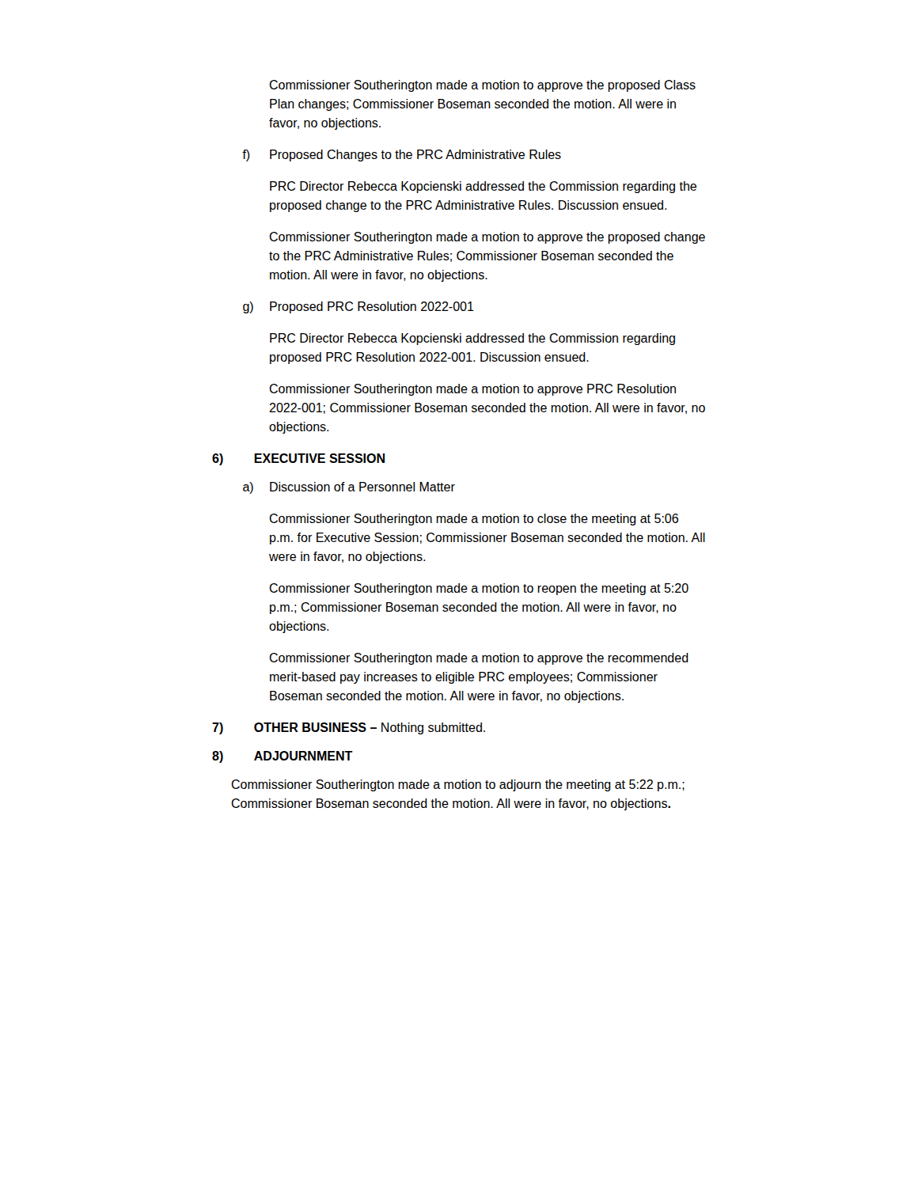Commissioner Southerington made a motion to approve the proposed Class Plan changes; Commissioner Boseman seconded the motion. All were in favor, no objections.
f)
Proposed Changes to the PRC Administrative Rules
PRC Director Rebecca Kopcienski addressed the Commission regarding the proposed change to the PRC Administrative Rules. Discussion ensued.
Commissioner Southerington made a motion to approve the proposed change to the PRC Administrative Rules; Commissioner Boseman seconded the motion. All were in favor, no objections.
g)
Proposed PRC Resolution 2022-001
PRC Director Rebecca Kopcienski addressed the Commission regarding proposed PRC Resolution 2022-001. Discussion ensued.
Commissioner Southerington made a motion to approve PRC Resolution 2022-001; Commissioner Boseman seconded the motion. All were in favor, no objections.
6) EXECUTIVE SESSION
a)
Discussion of a Personnel Matter
Commissioner Southerington made a motion to close the meeting at 5:06 p.m. for Executive Session; Commissioner Boseman seconded the motion. All were in favor, no objections.
Commissioner Southerington made a motion to reopen the meeting at 5:20 p.m.; Commissioner Boseman seconded the motion. All were in favor, no objections.
Commissioner Southerington made a motion to approve the recommended merit-based pay increases to eligible PRC employees; Commissioner Boseman seconded the motion. All were in favor, no objections.
7) OTHER BUSINESS – Nothing submitted.
8) ADJOURNMENT
Commissioner Southerington made a motion to adjourn the meeting at 5:22 p.m.; Commissioner Boseman seconded the motion. All were in favor, no objections.